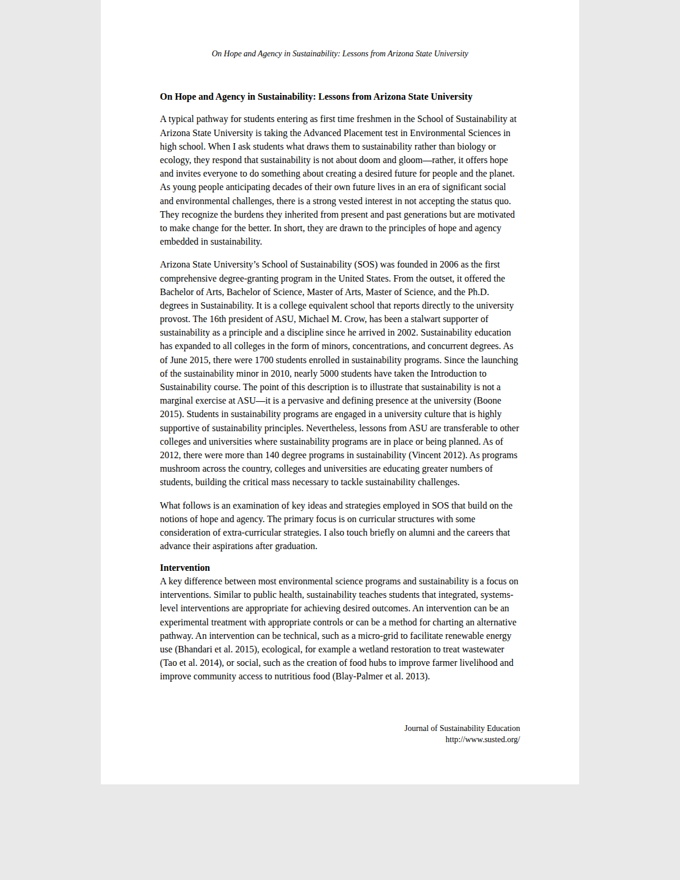On Hope and Agency in Sustainability: Lessons from Arizona State University
On Hope and Agency in Sustainability: Lessons from Arizona State University
A typical pathway for students entering as first time freshmen in the School of Sustainability at Arizona State University is taking the Advanced Placement test in Environmental Sciences in high school. When I ask students what draws them to sustainability rather than biology or ecology, they respond that sustainability is not about doom and gloom—rather, it offers hope and invites everyone to do something about creating a desired future for people and the planet. As young people anticipating decades of their own future lives in an era of significant social and environmental challenges, there is a strong vested interest in not accepting the status quo. They recognize the burdens they inherited from present and past generations but are motivated to make change for the better. In short, they are drawn to the principles of hope and agency embedded in sustainability.
Arizona State University’s School of Sustainability (SOS) was founded in 2006 as the first comprehensive degree-granting program in the United States. From the outset, it offered the Bachelor of Arts, Bachelor of Science, Master of Arts, Master of Science, and the Ph.D. degrees in Sustainability. It is a college equivalent school that reports directly to the university provost. The 16th president of ASU, Michael M. Crow, has been a stalwart supporter of sustainability as a principle and a discipline since he arrived in 2002. Sustainability education has expanded to all colleges in the form of minors, concentrations, and concurrent degrees. As of June 2015, there were 1700 students enrolled in sustainability programs. Since the launching of the sustainability minor in 2010, nearly 5000 students have taken the Introduction to Sustainability course. The point of this description is to illustrate that sustainability is not a marginal exercise at ASU—it is a pervasive and defining presence at the university (Boone 2015). Students in sustainability programs are engaged in a university culture that is highly supportive of sustainability principles. Nevertheless, lessons from ASU are transferable to other colleges and universities where sustainability programs are in place or being planned. As of 2012, there were more than 140 degree programs in sustainability (Vincent 2012). As programs mushroom across the country, colleges and universities are educating greater numbers of students, building the critical mass necessary to tackle sustainability challenges.
What follows is an examination of key ideas and strategies employed in SOS that build on the notions of hope and agency. The primary focus is on curricular structures with some consideration of extra-curricular strategies. I also touch briefly on alumni and the careers that advance their aspirations after graduation.
Intervention
A key difference between most environmental science programs and sustainability is a focus on interventions. Similar to public health, sustainability teaches students that integrated, systems-level interventions are appropriate for achieving desired outcomes. An intervention can be an experimental treatment with appropriate controls or can be a method for charting an alternative pathway. An intervention can be technical, such as a micro-grid to facilitate renewable energy use (Bhandari et al. 2015), ecological, for example a wetland restoration to treat wastewater (Tao et al. 2014), or social, such as the creation of food hubs to improve farmer livelihood and improve community access to nutritious food (Blay-Palmer et al. 2013).
Journal of Sustainability Education
http://www.susted.org/